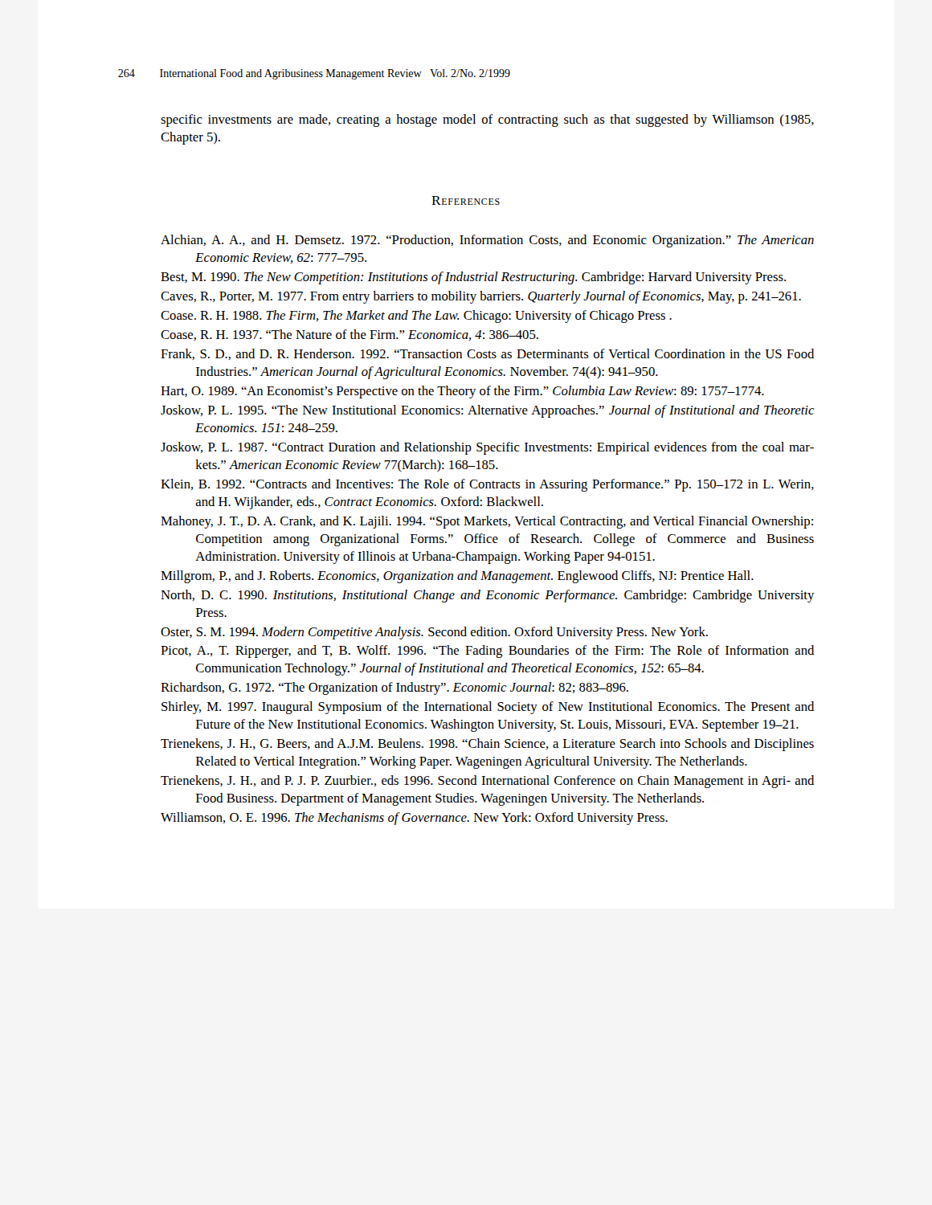264 International Food and Agribusiness Management Review Vol. 2/No. 2/1999
specific investments are made, creating a hostage model of contracting such as that suggested by Williamson (1985, Chapter 5).
References
Alchian, A. A., and H. Demsetz. 1972. “Production, Information Costs, and Economic Organization.” The American Economic Review, 62: 777–795.
Best, M. 1990. The New Competition: Institutions of Industrial Restructuring. Cambridge: Harvard University Press.
Caves, R., Porter, M. 1977. From entry barriers to mobility barriers. Quarterly Journal of Economics, May, p. 241–261.
Coase. R. H. 1988. The Firm, The Market and The Law. Chicago: University of Chicago Press .
Coase, R. H. 1937. “The Nature of the Firm.” Economica, 4: 386–405.
Frank, S. D., and D. R. Henderson. 1992. “Transaction Costs as Determinants of Vertical Coordination in the US Food Industries.” American Journal of Agricultural Economics. November. 74(4): 941–950.
Hart, O. 1989. “An Economist’s Perspective on the Theory of the Firm.” Columbia Law Review: 89: 1757–1774.
Joskow, P. L. 1995. “The New Institutional Economics: Alternative Approaches.” Journal of Institutional and Theoretic Economics. 151: 248–259.
Joskow, P. L. 1987. “Contract Duration and Relationship Specific Investments: Empirical evidences from the coal markets.” American Economic Review 77(March): 168–185.
Klein, B. 1992. “Contracts and Incentives: The Role of Contracts in Assuring Performance.” Pp. 150–172 in L. Werin, and H. Wijkander, eds., Contract Economics. Oxford: Blackwell.
Mahoney, J. T., D. A. Crank, and K. Lajili. 1994. “Spot Markets, Vertical Contracting, and Vertical Financial Ownership: Competition among Organizational Forms.” Office of Research. College of Commerce and Business Administration. University of Illinois at Urbana-Champaign. Working Paper 94-0151.
Millgrom, P., and J. Roberts. Economics, Organization and Management. Englewood Cliffs, NJ: Prentice Hall.
North, D. C. 1990. Institutions, Institutional Change and Economic Performance. Cambridge: Cambridge University Press.
Oster, S. M. 1994. Modern Competitive Analysis. Second edition. Oxford University Press. New York.
Picot, A., T. Ripperger, and T, B. Wolff. 1996. “The Fading Boundaries of the Firm: The Role of Information and Communication Technology.” Journal of Institutional and Theoretical Economics, 152: 65–84.
Richardson, G. 1972. “The Organization of Industry”. Economic Journal: 82; 883–896.
Shirley, M. 1997. Inaugural Symposium of the International Society of New Institutional Economics. The Present and Future of the New Institutional Economics. Washington University, St. Louis, Missouri, EVA. September 19–21.
Trienekens, J. H., G. Beers, and A.J.M. Beulens. 1998. “Chain Science, a Literature Search into Schools and Disciplines Related to Vertical Integration.” Working Paper. Wageningen Agricultural University. The Netherlands.
Trienekens, J. H., and P. J. P. Zuurbier., eds 1996. Second International Conference on Chain Management in Agri- and Food Business. Department of Management Studies. Wageningen University. The Netherlands.
Williamson, O. E. 1996. The Mechanisms of Governance. New York: Oxford University Press.